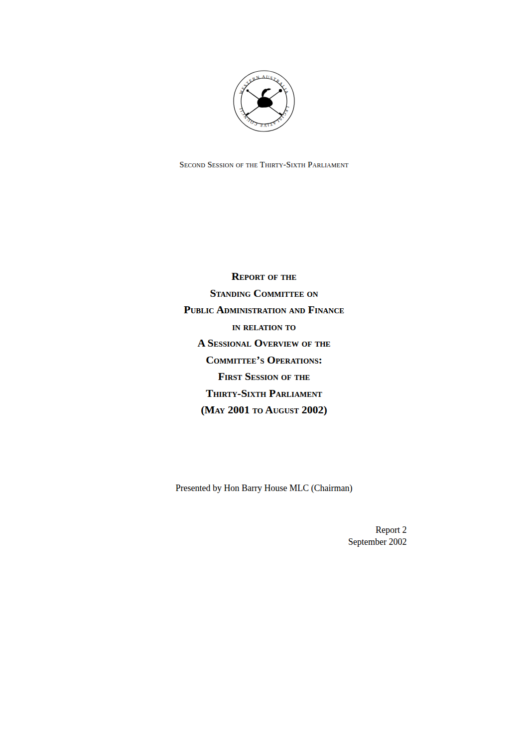WESTERN AUSTRALIA LEGISLATIVE COUNCIL
Second Session of the Thirty-Sixth Parliament
Report of the
Standing Committee on
Public Administration and Finance
in relation to
A Sessional Overview of the
Committee’s Operations:
First Session of the
Thirty-Sixth Parliament
(May 2001 to August 2002)
Presented by Hon Barry House MLC (Chairman)
Report 2
September 2002